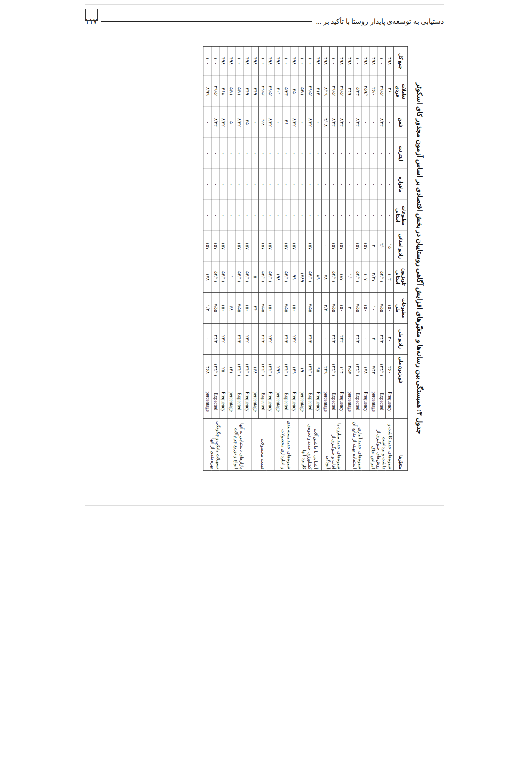دستیابی به توسعه‌ی پایدار روستا با تأکید بر ... ۱۱۷
جدول ۳: همبستگی بین رسانه‌ها و متغیّرهای افزایش آگاهی روستاییان در بخش اقتصادی بر اساس آزمون مجذور کای اسکوئر
| متغیّرها | | تلویزیون ملی | رادیو ملی | مطبوعات ملی | تلویزیون استانی | رادیو استانی | مطبوعات استانی | ماهواره | اینترنت | تلفن | تعاملات فردی | جمع کل |
| --- | --- | --- | --- | --- | --- | --- | --- | --- | --- | --- | --- | --- |
| شیوه‌های جدید کاشت و داشت و برداشت روش‌های جلوگیری از امراض خاک | Frequency | ۲۶۰ | ۲۰ | ۱۵۰ | ۱۰۲ | ۱۵ | ۰ | ۰ | ۰ | ۰ | ۲۶۰ | ۴۹۸ |
| Expected | ۱۲۴/۱۱ | ۲۴/۲ | ۷/۵۵ | ۵۴/۱۱ | ۲/۰ | ۰ | ۰ | ۰ | ۸/۲۲ | ۲۹/۵۱ | ۱۰۰ |
| percentage | ۷/۴۲ | ۴ | ۱۰ | ۲/۲۷ | ۲ | ۰ | ۰ | ۰ | ۰ | ۲۶/۰ | ۴۹۸ |
| شیوه‌های جدید آبیاری، استفاده بهینه از منابع آن | Frequency | ۱۷۸ | ۰ | ۱۵۰ | ۱۰۷ | ۱۵۷ | ۰ | ۰ | ۰ | ۰ | ۲۵۹/۱ | ۴۹۸ |
| Expected | ۱۲۴/۱۱ | ۲۴/۲ | ۷/۵۵ | ۵۴/۱۱ | ۱۵۷ | ۰ | ۰ | ۰ | ۸/۲۲ | ۵/۳۳ | ۱۰۰ |
| percentage | ۲/۵۷ | ۰ | ۲ | ۱/۰ | ۰ | ۰ | ۰ | ۰ | ۰ | ۲۴۹ | ۴۹۸ |
| شیوه‌های جدید مبارزه با آفات و جلوگیری از آلودگی | Frequency | ۱۱۴ | ۲۴۲ | ۱۵۰ | ۱۸۷ | ۱۵۷ | ۰ | ۰ | ۰ | ۸/۲۲ | ۲۹/۵۱ | ۴۹۸ |
| Expected | ۱۲۴/۱۱ | ۲۴/۲ | ۷/۵۵ | ۵۴/۱۱ | ۱۵۷ | ۰ | ۰ | ۰ | ۸/۲۲ | ۲۹/۵۱ | ۱۰۰ |
| percentage | ۲۴۹ | ۰ | ۲/۴ | ۷۸ | ۰ | ۰ | ۰ | ۰ | ۴/۰۸ | ۸/۱۹ | ۴۹۸ |
| آشنایی با ماشین‌آلات کشاورزی جدید و نحوه‌ی کاربرد آنها | Frequency | ۹۵ | ۰ | ۰ | ۸۹ | ۰ | ۰ | ۰ | ۰ | ۰ | ۲۱۴ | ۴۹۸ |
| Expected | ۱۲۴/۱۱ | ۲۴/۲ | ۷/۵۵ | ۵۴/۱۱ | ۱۵۷ | ۰ | ۰ | ۰ | ۸/۲۲ | ۲۹/۵۱ | ۱۰۰ |
| percentage | ۱۹ | ۰ | ۰ | ۱۷۸۹ | ۰ | ۰ | ۰ | ۰ | ۰ | ۵۴/۱ | ۱۰۰ |
| شیوه‌های جدید بسته‌بندی و انبارداری محصولات | Frequency | ۱۴۹ | ۲۴۲ | ۱۵۰ | ۹۹ | ۱۵۷ | ۰ | ۰ | ۰ | ۸/۲۲ | ۲۵ | ۴۹۸ |
| Expected | ۱۲۴/۱۱ | ۲۴/۲ | ۷/۵۵ | ۵۴/۱۱ | ۱۵۷ | ۰ | ۰ | ۰ | ۴۶ | ۵/۳۳ | ۱۰۰ |
| percentage | ۲۹۹ | ۰ | ۰ | ۱۹۸ | ۰ | ۰ | ۰ | ۰ | ۰ | ۲۰۱ | ۴۹۸ |
| قیمت محصولات | Frequency | ۱۲۴/۱۱ | ۲۴۲ | ۱۵۰ | ۵۴/۱۱ | ۱۵۷ | ۰ | ۰ | ۰ | ۸/۲۲ | ۲۹/۵۱ | ۴۹۸ |
| Expected | ۱۲۴/۱۱ | ۲۴/۲ | ۷/۵۵ | ۵۴/۱۱ | ۱۵۷ | ۰ | ۰ | ۰ | ۹/۸ | ۲۹/۵۱ | ۱۰۰ |
| percentage | ۱۶۸ | ۰ | ۲۴ | ۵ | ۰ | ۰ | ۰ | ۰ | ۰ | ۲۴۹ | ۴۹۸ |
| بازارهای دستیابی به آنها انواع و توزیع چرم‌آلات | Frequency | ۱۲۴/۱۱ | ۲۴۲ | ۱۵۰ | ۵۴/۱۱ | ۱۵۷ | ۰ | ۰ | ۰ | ۲۵ | ۲۴۹ | ۴۹۸ |
| Expected | ۱۲۴/۱۱ | ۲۴/۲ | ۷/۵۵ | ۵۴/۱۱ | ۱۵۷ | ۰ | ۰ | ۰ | ۸/۲۲ | ۵۶/۱ | ۱۰۰ |
| percentage | ۱۴۱ | ۰ | ۶۸ | ۱ | ۰ | ۰ | ۰ | ۰ | ۵ | ۵۶/۱ | ۴۹۸ |
| تسهیلات بانکی و چگونگی بهره‌مندی از آنها | Frequency | ۲۵ | ۲۴۲ | ۱۵۰ | ۵۴/۱۱ | ۱۵۷ | ۰ | ۰ | ۰ | ۸/۲۲ | ۴۶۸ | ۴۹۸ |
| Expected | ۱۲۴/۱۱ | ۲۴/۲ | ۷/۵۵ | ۵۴/۱۱ | ۱۵۷ | ۰ | ۰ | ۰ | ۸/۲۲ | ۲۹/۵۱ | ۱۰۰ |
| percentage | ۴۶۸ | ۰ | ۱/۲ | ۱۷۸ | ۱۵۷ | ۰ | ۰ | ۰ | ۰ | ۸/۹۹ | ۱۰۰ |